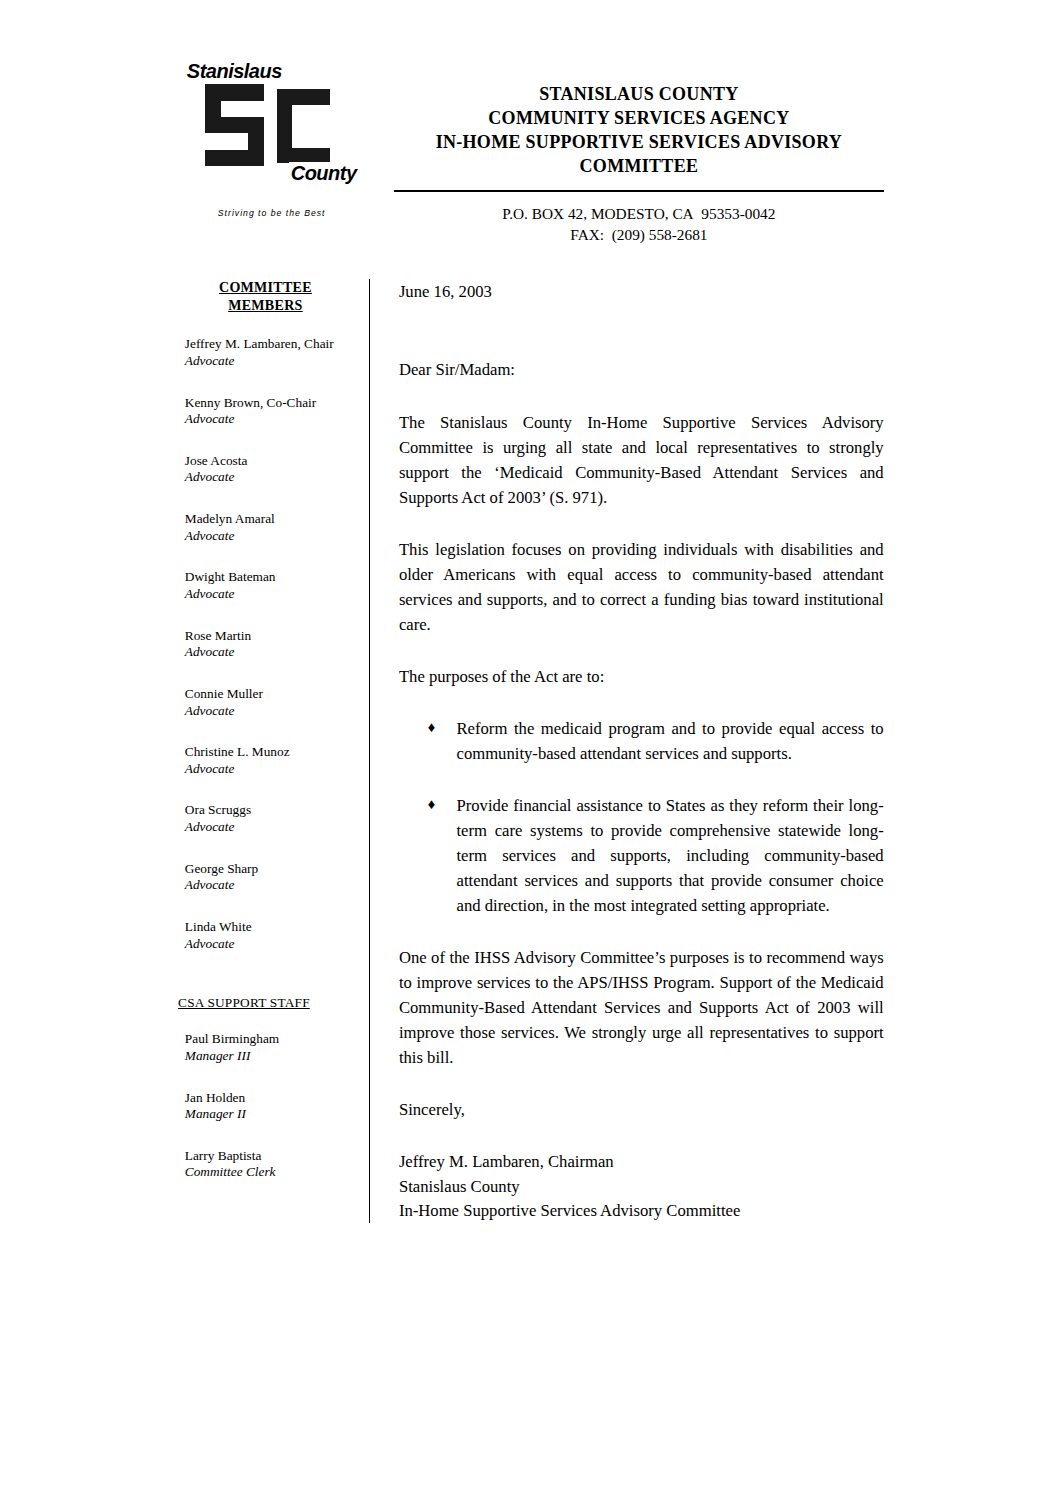Stanislaus County
Striving to be the Best
STANISLAUS COUNTY
COMMUNITY SERVICES AGENCY
IN-HOME SUPPORTIVE SERVICES ADVISORY COMMITTEE
P.O. BOX 42, MODESTO, CA 95353-0042
FAX: (209) 558-2681
COMMITTEE
MEMBERS
Jeffrey M. Lambaren, Chair Advocate
Kenny Brown, Co-Chair Advocate
Jose Acosta Advocate
Madelyn Amaral Advocate
Dwight Bateman Advocate
Rose Martin Advocate
Connie Muller Advocate
Christine L. Munoz Advocate
Ora Scruggs Advocate
George Sharp Advocate
Linda White Advocate
CSA SUPPORT STAFF
Paul Birmingham Manager III
Jan Holden Manager II
Larry Baptista Committee Clerk
June 16, 2003
Dear Sir/Madam:
The Stanislaus County In-Home Supportive Services Advisory Committee is urging all state and local representatives to strongly support the ‘Medicaid Community-Based Attendant Services and Supports Act of 2003’ (S. 971).
This legislation focuses on providing individuals with disabilities and older Americans with equal access to community-based attendant services and supports, and to correct a funding bias toward institutional care.
The purposes of the Act are to:
Reform the medicaid program and to provide equal access to community-based attendant services and supports.
Provide financial assistance to States as they reform their long-term care systems to provide comprehensive statewide long-term services and supports, including community-based attendant services and supports that provide consumer choice and direction, in the most integrated setting appropriate.
One of the IHSS Advisory Committee’s purposes is to recommend ways to improve services to the APS/IHSS Program. Support of the Medicaid Community-Based Attendant Services and Supports Act of 2003 will improve those services. We strongly urge all representatives to support this bill.
Sincerely,
Jeffrey M. Lambaren, Chairman
Stanislaus County
In-Home Supportive Services Advisory Committee